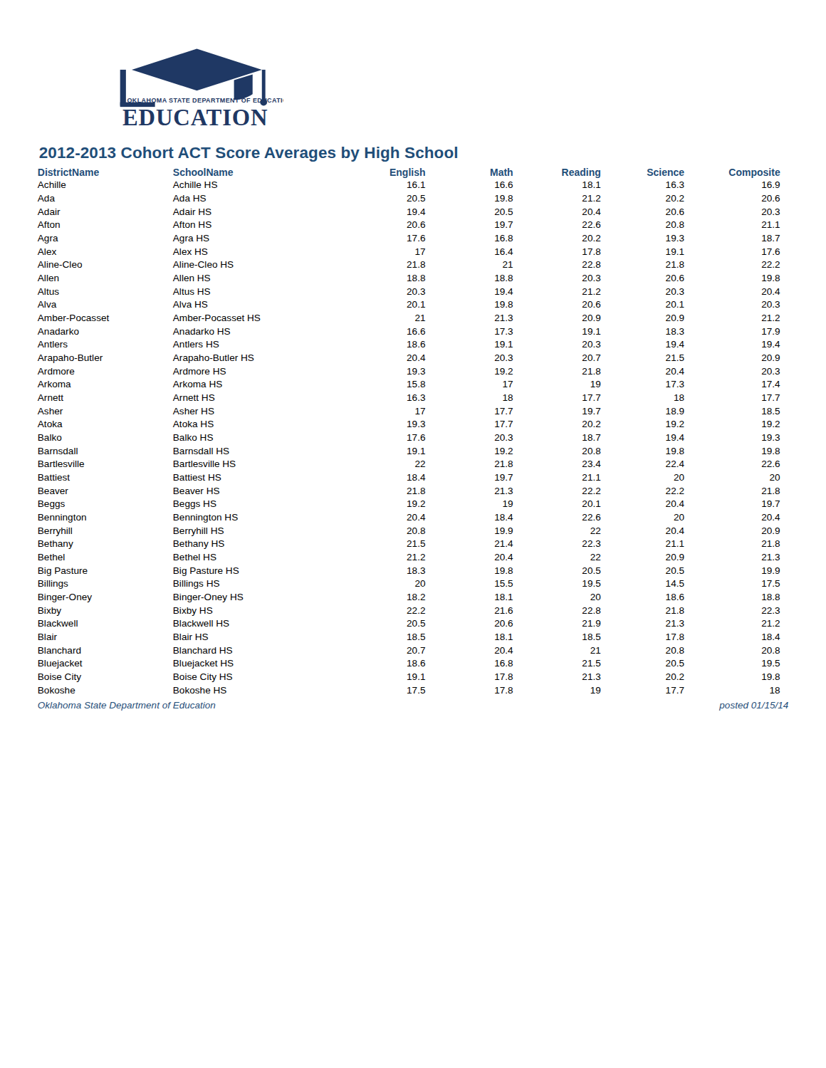OKLAHOMA STATE DEPARTMENT OF EDUCATION EDUCATION
2012-2013 Cohort ACT Score Averages by High School
| DistrictName | SchoolName | English | Math | Reading | Science | Composite |
| --- | --- | --- | --- | --- | --- | --- |
| Achille | Achille HS | 16.1 | 16.6 | 18.1 | 16.3 | 16.9 |
| Ada | Ada HS | 20.5 | 19.8 | 21.2 | 20.2 | 20.6 |
| Adair | Adair HS | 19.4 | 20.5 | 20.4 | 20.6 | 20.3 |
| Afton | Afton HS | 20.6 | 19.7 | 22.6 | 20.8 | 21.1 |
| Agra | Agra HS | 17.6 | 16.8 | 20.2 | 19.3 | 18.7 |
| Alex | Alex HS | 17 | 16.4 | 17.8 | 19.1 | 17.6 |
| Aline-Cleo | Aline-Cleo HS | 21.8 | 21 | 22.8 | 21.8 | 22.2 |
| Allen | Allen HS | 18.8 | 18.8 | 20.3 | 20.6 | 19.8 |
| Altus | Altus HS | 20.3 | 19.4 | 21.2 | 20.3 | 20.4 |
| Alva | Alva HS | 20.1 | 19.8 | 20.6 | 20.1 | 20.3 |
| Amber-Pocasset | Amber-Pocasset HS | 21 | 21.3 | 20.9 | 20.9 | 21.2 |
| Anadarko | Anadarko HS | 16.6 | 17.3 | 19.1 | 18.3 | 17.9 |
| Antlers | Antlers HS | 18.6 | 19.1 | 20.3 | 19.4 | 19.4 |
| Arapaho-Butler | Arapaho-Butler HS | 20.4 | 20.3 | 20.7 | 21.5 | 20.9 |
| Ardmore | Ardmore HS | 19.3 | 19.2 | 21.8 | 20.4 | 20.3 |
| Arkoma | Arkoma HS | 15.8 | 17 | 19 | 17.3 | 17.4 |
| Arnett | Arnett HS | 16.3 | 18 | 17.7 | 18 | 17.7 |
| Asher | Asher HS | 17 | 17.7 | 19.7 | 18.9 | 18.5 |
| Atoka | Atoka HS | 19.3 | 17.7 | 20.2 | 19.2 | 19.2 |
| Balko | Balko HS | 17.6 | 20.3 | 18.7 | 19.4 | 19.3 |
| Barnsdall | Barnsdall HS | 19.1 | 19.2 | 20.8 | 19.8 | 19.8 |
| Bartlesville | Bartlesville HS | 22 | 21.8 | 23.4 | 22.4 | 22.6 |
| Battiest | Battiest HS | 18.4 | 19.7 | 21.1 | 20 | 20 |
| Beaver | Beaver HS | 21.8 | 21.3 | 22.2 | 22.2 | 21.8 |
| Beggs | Beggs HS | 19.2 | 19 | 20.1 | 20.4 | 19.7 |
| Bennington | Bennington HS | 20.4 | 18.4 | 22.6 | 20 | 20.4 |
| Berryhill | Berryhill HS | 20.8 | 19.9 | 22 | 20.4 | 20.9 |
| Bethany | Bethany HS | 21.5 | 21.4 | 22.3 | 21.1 | 21.8 |
| Bethel | Bethel HS | 21.2 | 20.4 | 22 | 20.9 | 21.3 |
| Big Pasture | Big Pasture HS | 18.3 | 19.8 | 20.5 | 20.5 | 19.9 |
| Billings | Billings HS | 20 | 15.5 | 19.5 | 14.5 | 17.5 |
| Binger-Oney | Binger-Oney HS | 18.2 | 18.1 | 20 | 18.6 | 18.8 |
| Bixby | Bixby HS | 22.2 | 21.6 | 22.8 | 21.8 | 22.3 |
| Blackwell | Blackwell HS | 20.5 | 20.6 | 21.9 | 21.3 | 21.2 |
| Blair | Blair HS | 18.5 | 18.1 | 18.5 | 17.8 | 18.4 |
| Blanchard | Blanchard HS | 20.7 | 20.4 | 21 | 20.8 | 20.8 |
| Bluejacket | Bluejacket HS | 18.6 | 16.8 | 21.5 | 20.5 | 19.5 |
| Boise City | Boise City HS | 19.1 | 17.8 | 21.3 | 20.2 | 19.8 |
| Bokoshe | Bokoshe HS | 17.5 | 17.8 | 19 | 17.7 | 18 |
Oklahoma State Department of Education posted 01/15/14